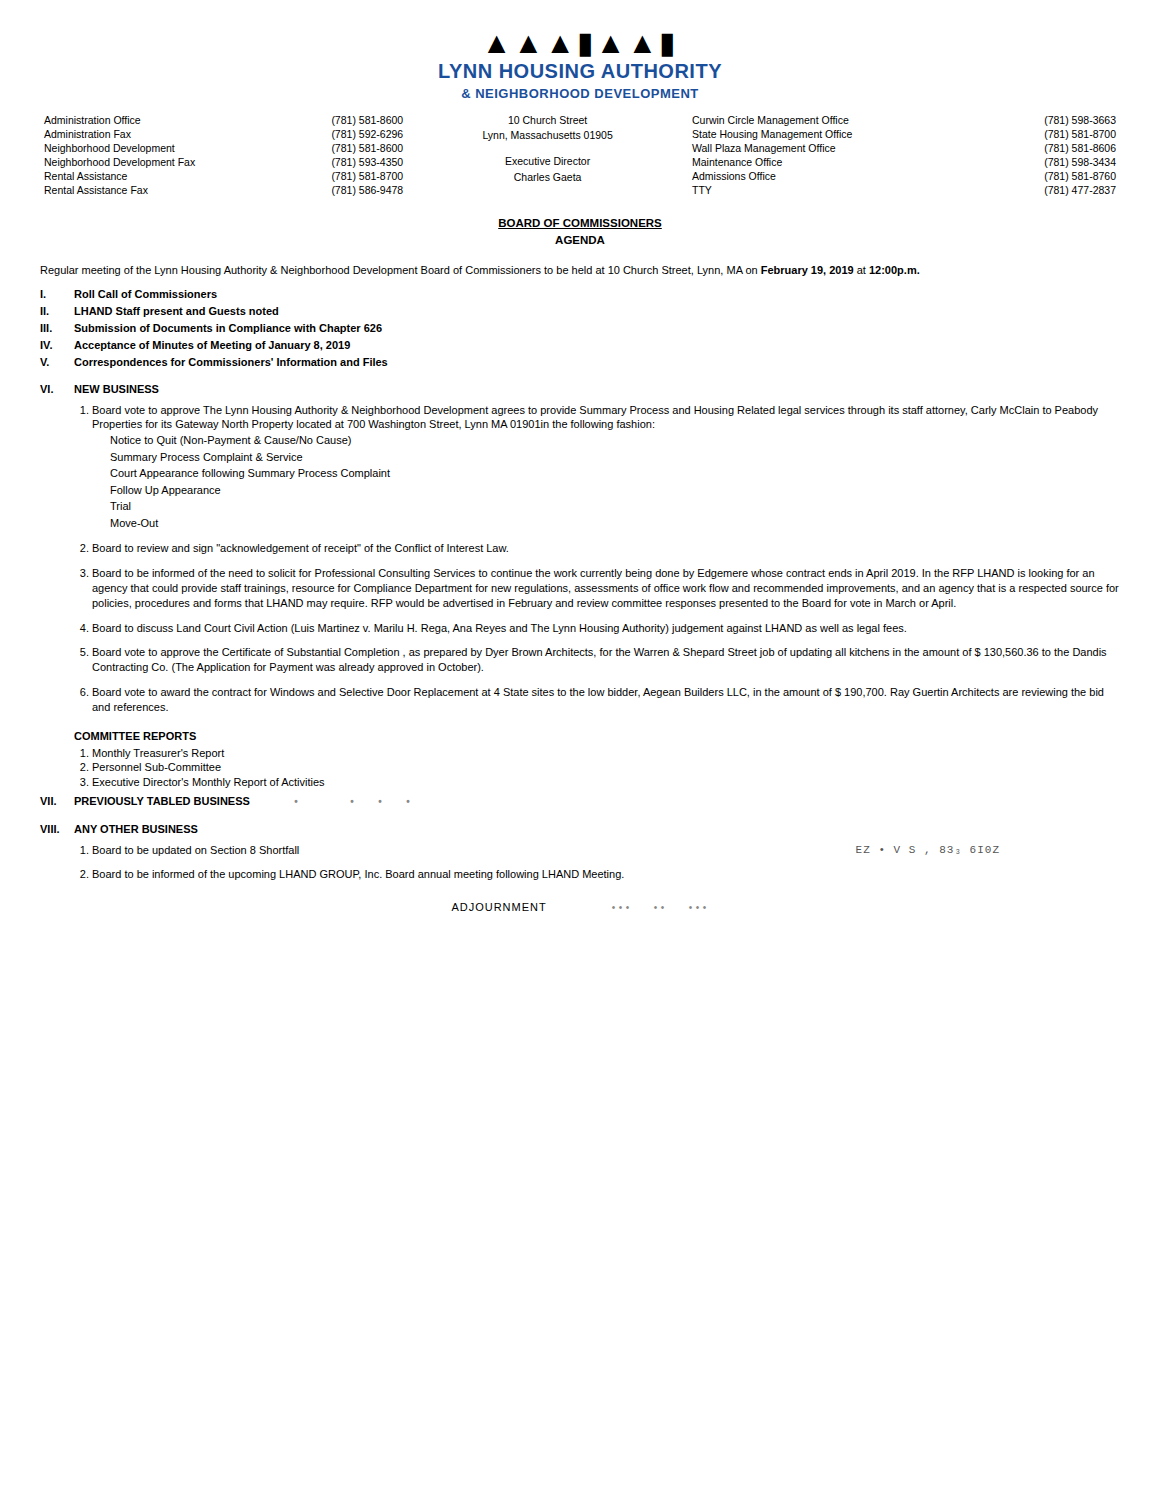▲▲▲▮▲▲▮
LYNN HOUSING AUTHORITY
& NEIGHBORHOOD DEVELOPMENT
| Administration Office (781) 581-8600 Administration Fax (781) 592-6296 Neighborhood Development (781) 581-8600 Neighborhood Development Fax (781) 593-4350 Rental Assistance (781) 581-8700 Rental Assistance Fax (781) 586-9478 | 10 Church Street Lynn, Massachusetts 01905 Executive Director Charles Gaeta | Curwin Circle Management Office (781) 598-3663 State Housing Management Office (781) 581-8700 Wall Plaza Management Office (781) 581-8606 Maintenance Office (781) 598-3434 Admissions Office (781) 581-8760 TTY (781) 477-2837 |
BOARD OF COMMISSIONERS
AGENDA
Regular meeting of the Lynn Housing Authority & Neighborhood Development Board of Commissioners to be held at 10 Church Street, Lynn, MA on February 19, 2019 at 12:00p.m.
I. Roll Call of Commissioners
II. LHAND Staff present and Guests noted
III. Submission of Documents in Compliance with Chapter 626
IV. Acceptance of Minutes of Meeting of January 8, 2019
V. Correspondences for Commissioners' Information and Files
VI. NEW BUSINESS
Board vote to approve The Lynn Housing Authority & Neighborhood Development agrees to provide Summary Process and Housing Related legal services through its staff attorney, Carly McClain to Peabody Properties for its Gateway North Property located at 700 Washington Street, Lynn MA 01901in the following fashion:
Notice to Quit (Non-Payment & Cause/No Cause)
Summary Process Complaint & Service
Court Appearance following Summary Process Complaint
Follow Up Appearance
Trial
Move-Out
Board to review and sign "acknowledgement of receipt" of the Conflict of Interest Law.
Board to be informed of the need to solicit for Professional Consulting Services to continue the work currently being done by Edgemere whose contract ends in April 2019. In the RFP LHAND is looking for an agency that could provide staff trainings, resource for Compliance Department for new regulations, assessments of office work flow and recommended improvements, and an agency that is a respected source for policies, procedures and forms that LHAND may require. RFP would be advertised in February and review committee responses presented to the Board for vote in March or April.
Board to discuss Land Court Civil Action (Luis Martinez v. Marilu H. Rega, Ana Reyes and The Lynn Housing Authority) judgement against LHAND as well as legal fees.
Board vote to approve the Certificate of Substantial Completion , as prepared by Dyer Brown Architects, for the Warren & Shepard Street job of updating all kitchens in the amount of $ 130,560.36 to the Dandis Contracting Co. (The Application for Payment was already approved in October).
Board vote to award the contract for Windows and Selective Door Replacement at 4 State sites to the low bidder, Aegean Builders LLC, in the amount of $ 190,700. Ray Guertin Architects are reviewing the bid and references.
COMMITTEE REPORTS
Monthly Treasurer's Report
Personnel Sub-Committee
Executive Director's Monthly Report of Activities
VII. PREVIOUSLY TABLED BUSINESS • • • •
VIII. ANY OTHER BUSINESS
Board to be updated on Section 8 Shortfall EZ • V S , 83₃ 6I0Z
Board to be informed of the upcoming LHAND GROUP, Inc. Board annual meeting following LHAND Meeting.
ADJOURNMENT ••• •• •••